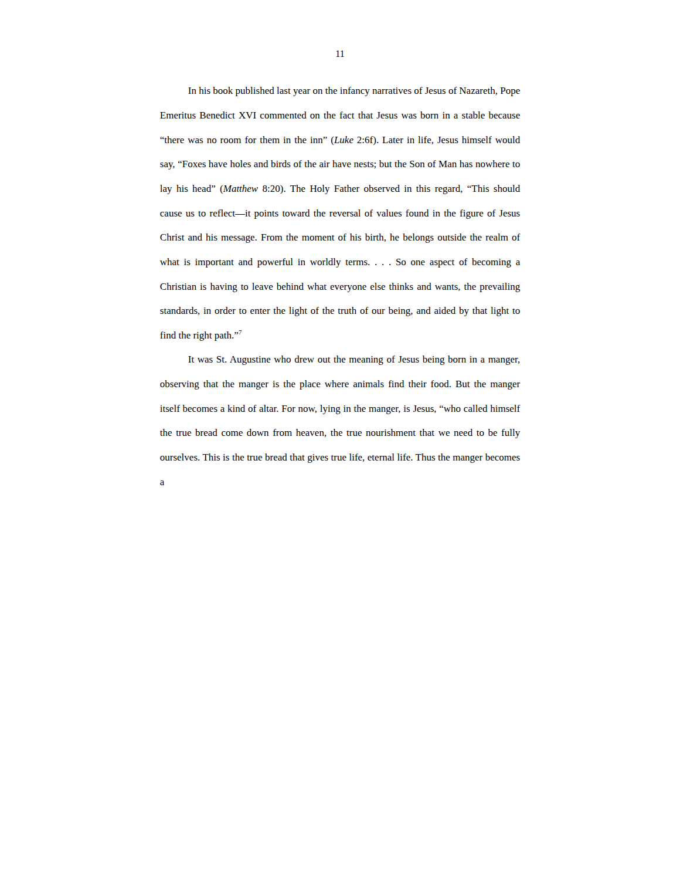11
In his book published last year on the infancy narratives of Jesus of Nazareth, Pope Emeritus Benedict XVI commented on the fact that Jesus was born in a stable because “there was no room for them in the inn” (Luke 2:6f). Later in life, Jesus himself would say, “Foxes have holes and birds of the air have nests; but the Son of Man has nowhere to lay his head” (Matthew 8:20). The Holy Father observed in this regard, “This should cause us to reflect—it points toward the reversal of values found in the figure of Jesus Christ and his message. From the moment of his birth, he belongs outside the realm of what is important and powerful in worldly terms. . . . So one aspect of becoming a Christian is having to leave behind what everyone else thinks and wants, the prevailing standards, in order to enter the light of the truth of our being, and aided by that light to find the right path.”7
It was St. Augustine who drew out the meaning of Jesus being born in a manger, observing that the manger is the place where animals find their food. But the manger itself becomes a kind of altar. For now, lying in the manger, is Jesus, “who called himself the true bread come down from heaven, the true nourishment that we need to be fully ourselves. This is the true bread that gives true life, eternal life. Thus the manger becomes a